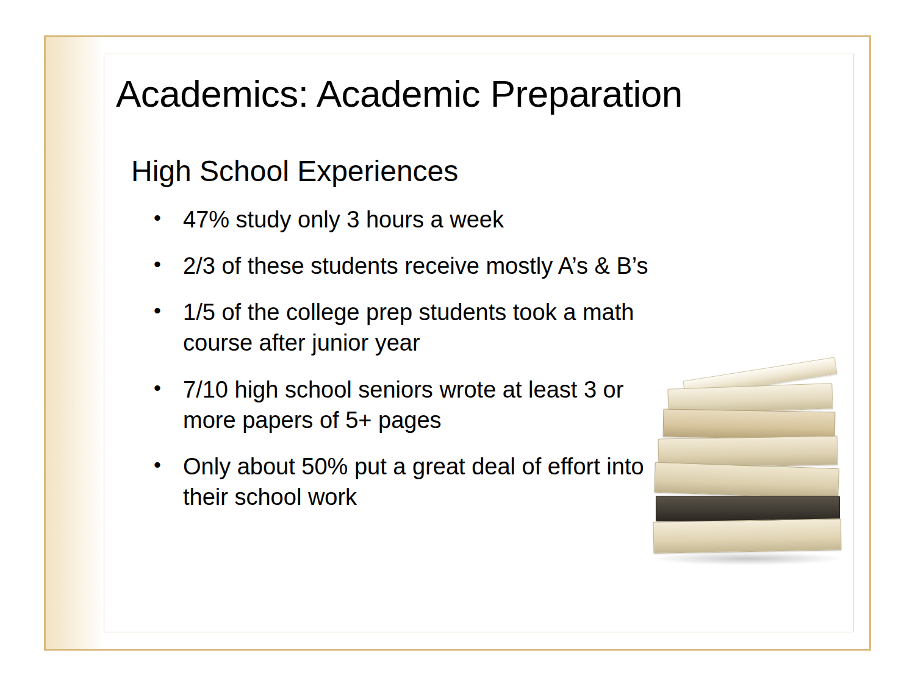Academics: Academic Preparation
High School Experiences
47% study only 3 hours a week
2/3 of these students receive mostly A’s & B’s
1/5 of the college prep students took a math course after junior year
7/10 high school seniors wrote at least 3 or more papers of 5+ pages
Only about 50% put a great deal of effort into their school work